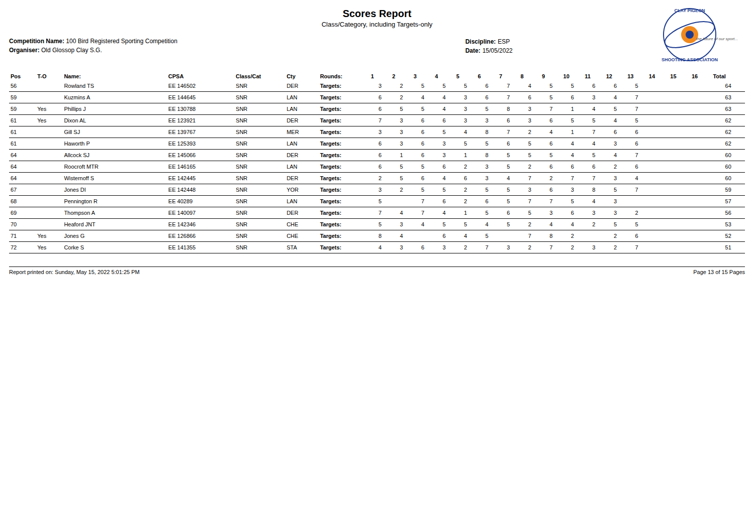CLAY PIGEON SHOOTING ASSOCIATION the future of our sport...
Scores Report
Class/Category, including Targets-only
| Competition Name: 100 Bird Registered Sporting Competition | / Discipline: / ESP / |
| Organiser: Old Glossop Clay S.G. | / Date: / 15/05/2022 / |
| Pos | T-O | Name: | CPSA | Class/Cat | Cty | Rounds: | 1 | 2 | 3 | 4 | 5 | 6 | 7 | 8 | 9 | 10 | 11 | 12 | 13 | 14 | 15 | 16 | Total |
| --- | --- | --- | --- | --- | --- | --- | --- | --- | --- | --- | --- | --- | --- | --- | --- | --- | --- | --- | --- | --- | --- | --- | --- |
| 56 | | Rowland TS | EE 146502 | SNR | DER | Targets: | 3 | 2 | 5 | 5 | 5 | 6 | 7 | 4 | 5 | 5 | 6 | 6 | 5 | | | | 64 |
| 59 | | Kuzmins A | EE 144645 | SNR | LAN | Targets: | 6 | 2 | 4 | 4 | 3 | 6 | 7 | 6 | 5 | 6 | 3 | 4 | 7 | | | | 63 |
| 59 | Yes | Phillips J | EE 130788 | SNR | LAN | Targets: | 6 | 5 | 5 | 4 | 3 | 5 | 8 | 3 | 7 | 1 | 4 | 5 | 7 | | | | 63 |
| 61 | Yes | Dixon AL | EE 123921 | SNR | DER | Targets: | 7 | 3 | 6 | 6 | 3 | 3 | 6 | 3 | 6 | 5 | 5 | 4 | 5 | | | | 62 |
| 61 | | Gill SJ | EE 139767 | SNR | MER | Targets: | 3 | 3 | 6 | 5 | 4 | 8 | 7 | 2 | 4 | 1 | 7 | 6 | 6 | | | | 62 |
| 61 | | Haworth P | EE 125393 | SNR | LAN | Targets: | 6 | 3 | 6 | 3 | 5 | 5 | 6 | 5 | 6 | 4 | 4 | 3 | 6 | | | | 62 |
| 64 | | Allcock SJ | EE 145066 | SNR | DER | Targets: | 6 | 1 | 6 | 3 | 1 | 8 | 5 | 5 | 5 | 4 | 5 | 4 | 7 | | | | 60 |
| 64 | | Roocroft MTR | EE 146165 | SNR | LAN | Targets: | 6 | 5 | 5 | 6 | 2 | 3 | 5 | 2 | 6 | 6 | 6 | 2 | 6 | | | | 60 |
| 64 | | Wisternoff S | EE 142445 | SNR | DER | Targets: | 2 | 5 | 6 | 4 | 6 | 3 | 4 | 7 | 2 | 7 | 7 | 3 | 4 | | | | 60 |
| 67 | | Jones DI | EE 142448 | SNR | YOR | Targets: | 3 | 2 | 5 | 5 | 2 | 5 | 5 | 3 | 6 | 3 | 8 | 5 | 7 | | | | 59 |
| 68 | | Pennington R | EE 40289 | SNR | LAN | Targets: | 5 | | 7 | 6 | 2 | 6 | 5 | 7 | 7 | 5 | 4 | 3 | | | | | 57 |
| 69 | | Thompson A | EE 140097 | SNR | DER | Targets: | 7 | 4 | 7 | 4 | 1 | 5 | 6 | 5 | 3 | 6 | 3 | 3 | 2 | | | | 56 |
| 70 | | Heaford JNT | EE 142346 | SNR | CHE | Targets: | 5 | 3 | 4 | 5 | 5 | 4 | 5 | 2 | 4 | 4 | 2 | 5 | 5 | | | | 53 |
| 71 | Yes | Jones G | EE 126866 | SNR | CHE | Targets: | 8 | 4 | | 6 | 4 | 5 | | 7 | 8 | 2 | | 2 | 6 | | | | 52 |
| 72 | Yes | Corke S | EE 141355 | SNR | STA | Targets: | 4 | 3 | 6 | 3 | 2 | 7 | 3 | 2 | 7 | 2 | 3 | 2 | 7 | | | | 51 |
Report printed on: Sunday, May 15, 2022 5:01:25 PM
Page 13 of 15 Pages